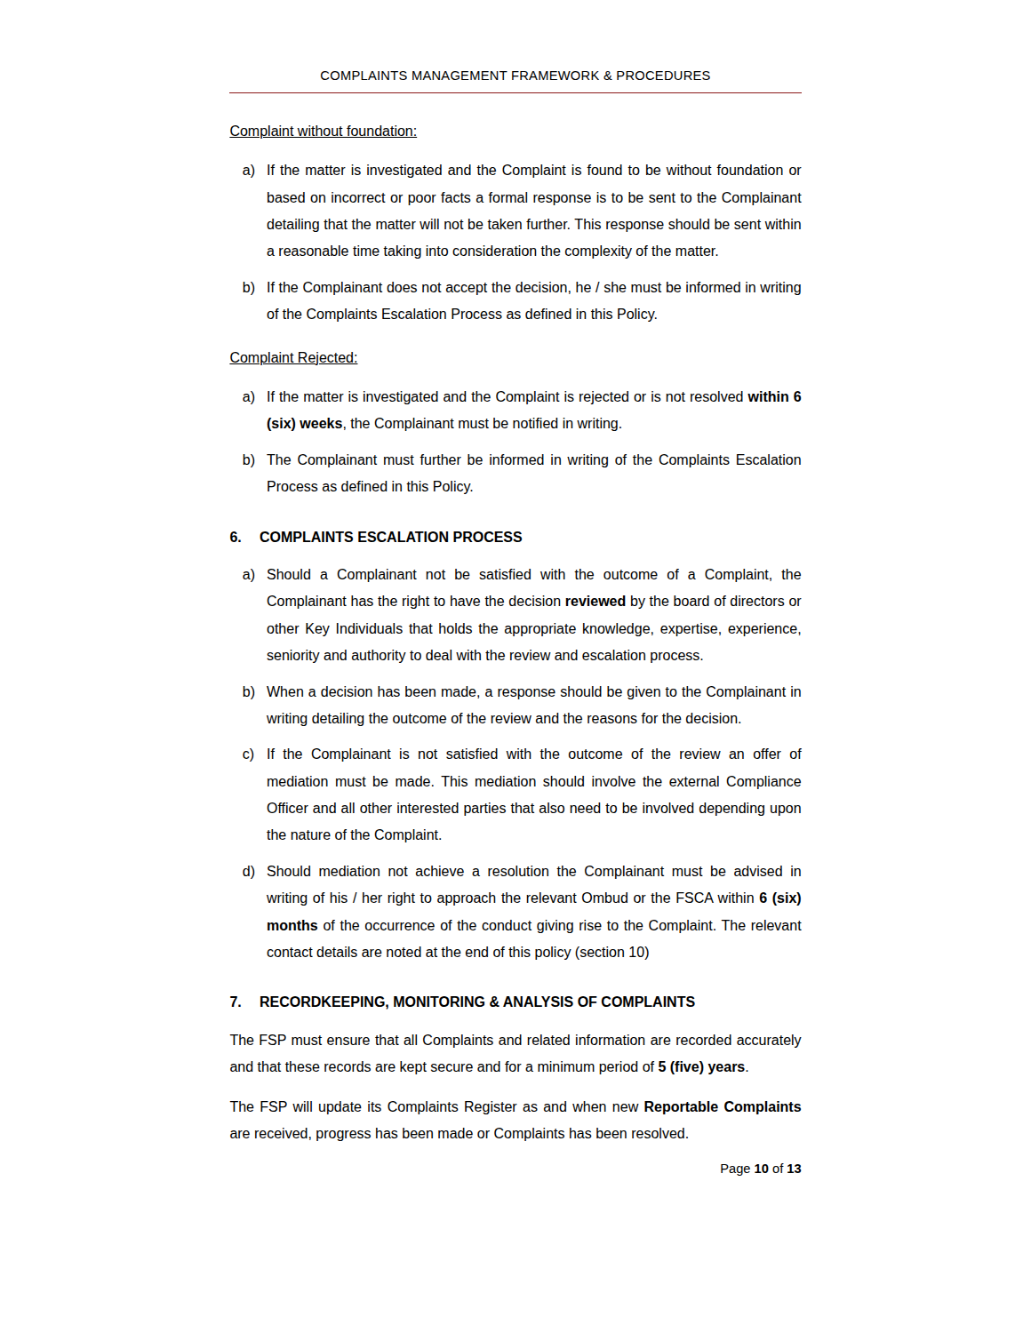COMPLAINTS MANAGEMENT FRAMEWORK & PROCEDURES
Complaint without foundation:
If the matter is investigated and the Complaint is found to be without foundation or based on incorrect or poor facts a formal response is to be sent to the Complainant detailing that the matter will not be taken further. This response should be sent within a reasonable time taking into consideration the complexity of the matter.
If the Complainant does not accept the decision, he / she must be informed in writing of the Complaints Escalation Process as defined in this Policy.
Complaint Rejected:
If the matter is investigated and the Complaint is rejected or is not resolved within 6 (six) weeks, the Complainant must be notified in writing.
The Complainant must further be informed in writing of the Complaints Escalation Process as defined in this Policy.
6. COMPLAINTS ESCALATION PROCESS
Should a Complainant not be satisfied with the outcome of a Complaint, the Complainant has the right to have the decision reviewed by the board of directors or other Key Individuals that holds the appropriate knowledge, expertise, experience, seniority and authority to deal with the review and escalation process.
When a decision has been made, a response should be given to the Complainant in writing detailing the outcome of the review and the reasons for the decision.
If the Complainant is not satisfied with the outcome of the review an offer of mediation must be made. This mediation should involve the external Compliance Officer and all other interested parties that also need to be involved depending upon the nature of the Complaint.
Should mediation not achieve a resolution the Complainant must be advised in writing of his / her right to approach the relevant Ombud or the FSCA within 6 (six) months of the occurrence of the conduct giving rise to the Complaint. The relevant contact details are noted at the end of this policy (section 10)
7. RECORDKEEPING, MONITORING & ANALYSIS OF COMPLAINTS
The FSP must ensure that all Complaints and related information are recorded accurately and that these records are kept secure and for a minimum period of 5 (five) years.
The FSP will update its Complaints Register as and when new Reportable Complaints are received, progress has been made or Complaints has been resolved.
Page 10 of 13